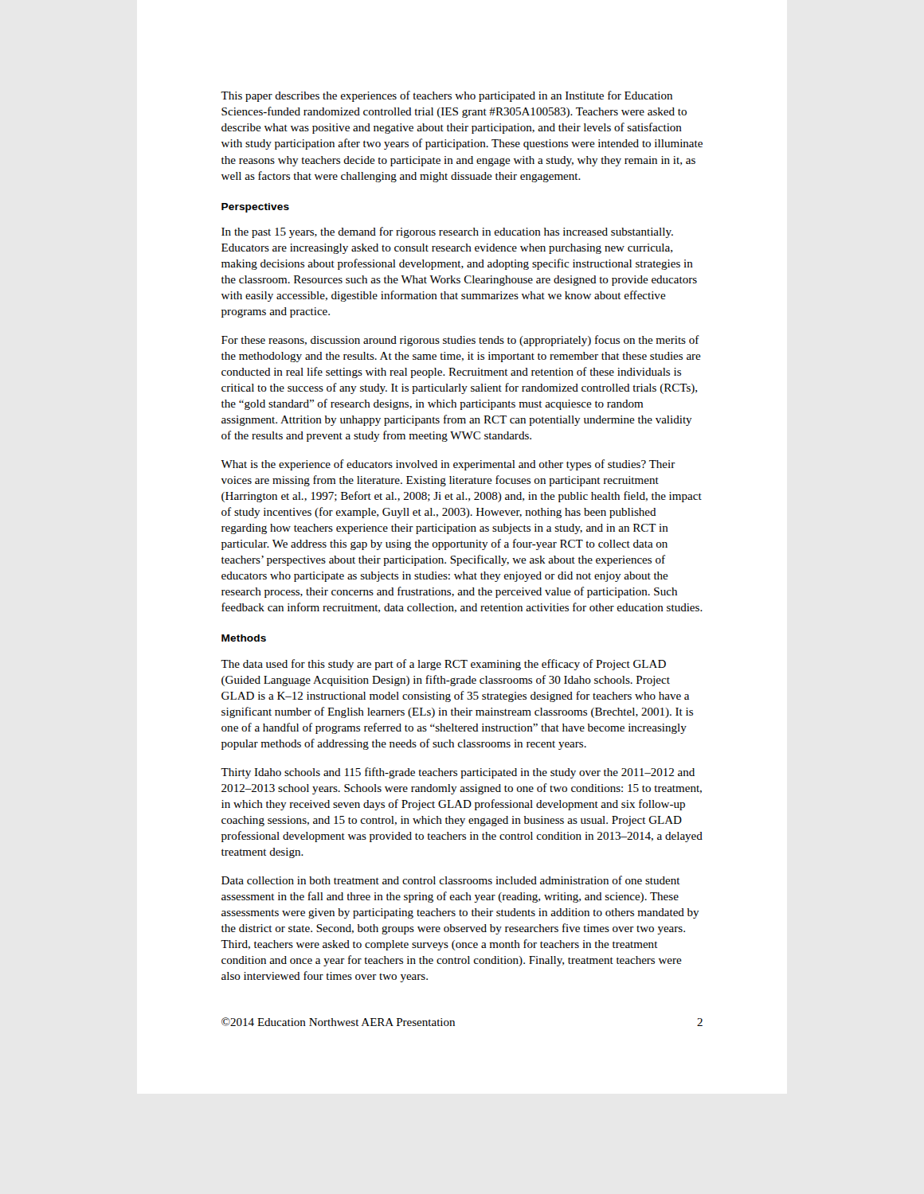This paper describes the experiences of teachers who participated in an Institute for Education Sciences-funded randomized controlled trial (IES grant #R305A100583). Teachers were asked to describe what was positive and negative about their participation, and their levels of satisfaction with study participation after two years of participation. These questions were intended to illuminate the reasons why teachers decide to participate in and engage with a study, why they remain in it, as well as factors that were challenging and might dissuade their engagement.
Perspectives
In the past 15 years, the demand for rigorous research in education has increased substantially. Educators are increasingly asked to consult research evidence when purchasing new curricula, making decisions about professional development, and adopting specific instructional strategies in the classroom. Resources such as the What Works Clearinghouse are designed to provide educators with easily accessible, digestible information that summarizes what we know about effective programs and practice.
For these reasons, discussion around rigorous studies tends to (appropriately) focus on the merits of the methodology and the results. At the same time, it is important to remember that these studies are conducted in real life settings with real people. Recruitment and retention of these individuals is critical to the success of any study. It is particularly salient for randomized controlled trials (RCTs), the “gold standard” of research designs, in which participants must acquiesce to random assignment. Attrition by unhappy participants from an RCT can potentially undermine the validity of the results and prevent a study from meeting WWC standards.
What is the experience of educators involved in experimental and other types of studies? Their voices are missing from the literature. Existing literature focuses on participant recruitment (Harrington et al., 1997; Befort et al., 2008; Ji et al., 2008) and, in the public health field, the impact of study incentives (for example, Guyll et al., 2003). However, nothing has been published regarding how teachers experience their participation as subjects in a study, and in an RCT in particular. We address this gap by using the opportunity of a four-year RCT to collect data on teachers’ perspectives about their participation. Specifically, we ask about the experiences of educators who participate as subjects in studies: what they enjoyed or did not enjoy about the research process, their concerns and frustrations, and the perceived value of participation. Such feedback can inform recruitment, data collection, and retention activities for other education studies.
Methods
The data used for this study are part of a large RCT examining the efficacy of Project GLAD (Guided Language Acquisition Design) in fifth-grade classrooms of 30 Idaho schools. Project GLAD is a K–12 instructional model consisting of 35 strategies designed for teachers who have a significant number of English learners (ELs) in their mainstream classrooms (Brechtel, 2001). It is one of a handful of programs referred to as “sheltered instruction” that have become increasingly popular methods of addressing the needs of such classrooms in recent years.
Thirty Idaho schools and 115 fifth-grade teachers participated in the study over the 2011–2012 and 2012–2013 school years. Schools were randomly assigned to one of two conditions: 15 to treatment, in which they received seven days of Project GLAD professional development and six follow-up coaching sessions, and 15 to control, in which they engaged in business as usual. Project GLAD professional development was provided to teachers in the control condition in 2013–2014, a delayed treatment design.
Data collection in both treatment and control classrooms included administration of one student assessment in the fall and three in the spring of each year (reading, writing, and science). These assessments were given by participating teachers to their students in addition to others mandated by the district or state. Second, both groups were observed by researchers five times over two years. Third, teachers were asked to complete surveys (once a month for teachers in the treatment condition and once a year for teachers in the control condition). Finally, treatment teachers were also interviewed four times over two years.
©2014 Education Northwest AERA Presentation 2